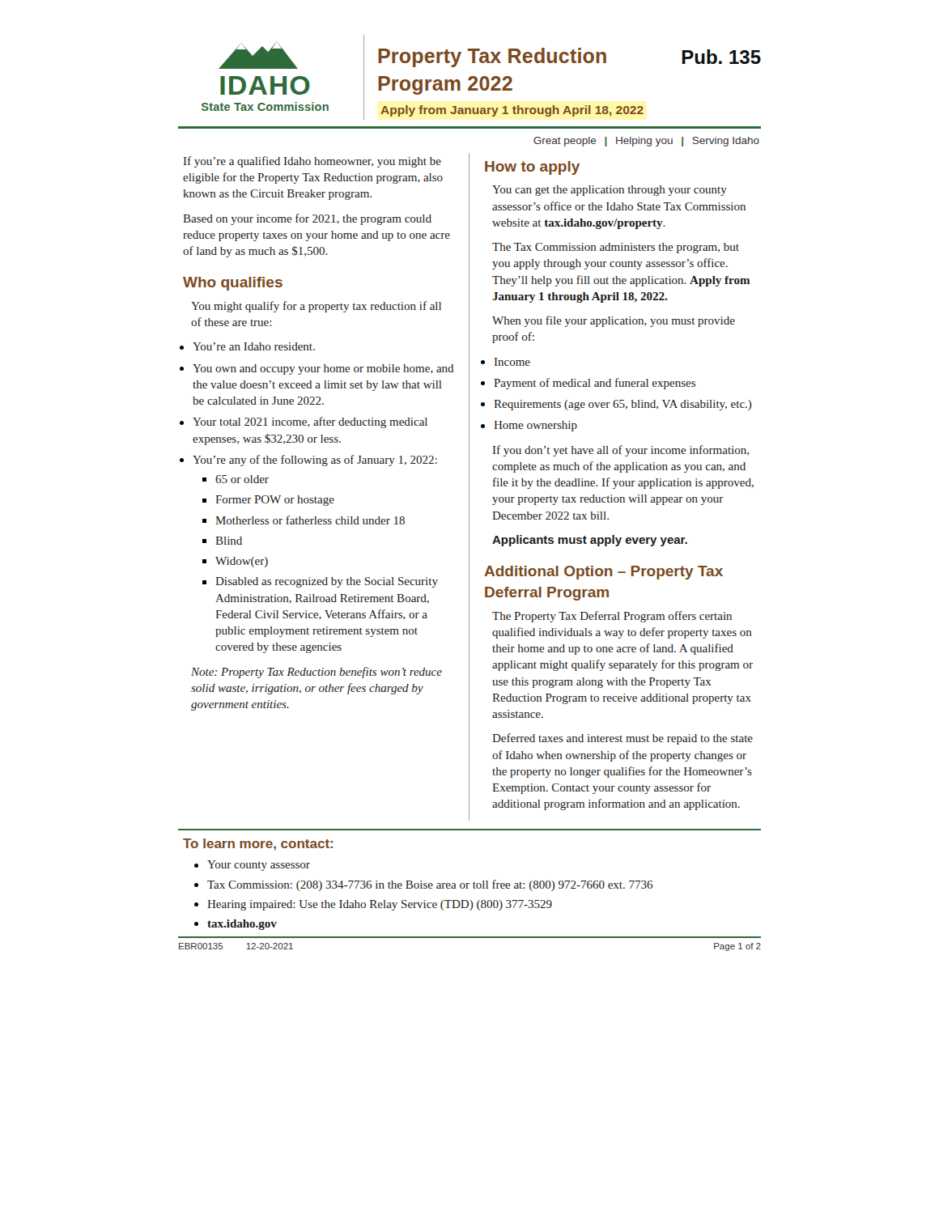IDAHO
State Tax Commission
Property Tax Reduction Program 2022
Apply from January 1 through April 18, 2022
Pub. 135
Great people | Helping you | Serving Idaho
If you’re a qualified Idaho homeowner, you might be eligible for the Property Tax Reduction program, also known as the Circuit Breaker program.
Based on your income for 2021, the program could reduce property taxes on your home and up to one acre of land by as much as $1,500.
Who qualifies
You might qualify for a property tax reduction if all of these are true:
You’re an Idaho resident.
You own and occupy your home or mobile home, and the value doesn’t exceed a limit set by law that will be calculated in June 2022.
Your total 2021 income, after deducting medical expenses, was $32,230 or less.
You’re any of the following as of January 1, 2022:
65 or older
Former POW or hostage
Motherless or fatherless child under 18
Blind
Widow(er)
Disabled as recognized by the Social Security Administration, Railroad Retirement Board, Federal Civil Service, Veterans Affairs, or a public employment retirement system not covered by these agencies
Note: Property Tax Reduction benefits won’t reduce solid waste, irrigation, or other fees charged by government entities.
How to apply
You can get the application through your county assessor’s office or the Idaho State Tax Commission website at tax.idaho.gov/property.
The Tax Commission administers the program, but you apply through your county assessor’s office. They’ll help you fill out the application. Apply from January 1 through April 18, 2022.
When you file your application, you must provide proof of:
Income
Payment of medical and funeral expenses
Requirements (age over 65, blind, VA disability, etc.)
Home ownership
If you don’t yet have all of your income information, complete as much of the application as you can, and file it by the deadline. If your application is approved, your property tax reduction will appear on your December 2022 tax bill.
Applicants must apply every year.
Additional Option – Property Tax Deferral Program
The Property Tax Deferral Program offers certain qualified individuals a way to defer property taxes on their home and up to one acre of land. A qualified applicant might qualify separately for this program or use this program along with the Property Tax Reduction Program to receive additional property tax assistance.
Deferred taxes and interest must be repaid to the state of Idaho when ownership of the property changes or the property no longer qualifies for the Homeowner’s Exemption. Contact your county assessor for additional program information and an application.
To learn more, contact:
Your county assessor
Tax Commission: (208) 334-7736 in the Boise area or toll free at: (800) 972-7660 ext. 7736
Hearing impaired: Use the Idaho Relay Service (TDD) (800) 377-3529
tax.idaho.gov
EBR0013512-20-2021
Page 1 of 2